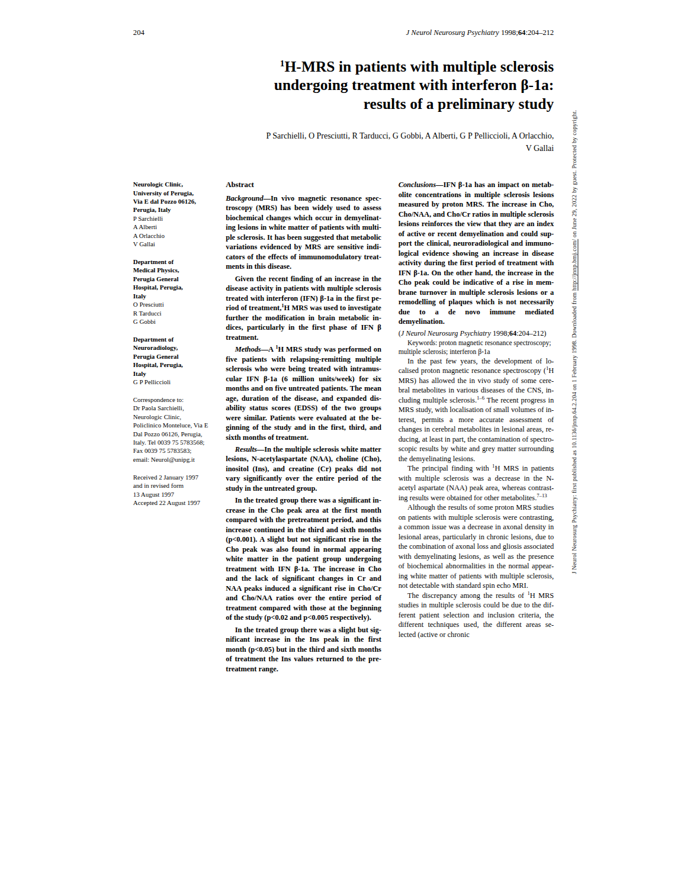J Neurol Neurosurg Psychiatry: first published as 10.1136/jnnp.64.2.204 on 1 February 1998. Downloaded from http://jnnp.bmj.com/ on June 29, 2022 by guest. Protected by copyright.
204 J Neurol Neurosurg Psychiatry 1998;64:204–212
1H-MRS in patients with multiple sclerosis
undergoing treatment with interferon β-1a:
results of a preliminary study
P Sarchielli, O Presciutti, R Tarducci, G Gobbi, A Alberti, G P Pelliccioli, A Orlacchio,
V Gallai
Neurologic Clinic,
University of Perugia,
Via E dal Pozzo 06126,
Perugia, Italy
P Sarchielli
A Alberti
A Orlacchio
V Gallai
Department of
Medical Physics,
Perugia General
Hospital, Perugia,
Italy
O Presciutti
R Tarducci
G Gobbi
Department of
Neuroradiology,
Perugia General
Hospital, Perugia,
Italy
G P Pelliccioli
Correspondence to:
Dr Paola Sarchielli,
Neurologic Clinic,
Policlinico Monteluce, Via E
Dal Pozzo 06126, Perugia,
Italy. Tel 0039 75 5783568;
Fax 0039 75 5783583;
email: Neurol@unipg.it
Received 2 January 1997
and in revised form
13 August 1997
Accepted 22 August 1997
Abstract
Background—In vivo magnetic resonance spectroscopy (MRS) has been widely used to assess biochemical changes which occur in demyelinating lesions in white matter of patients with multiple sclerosis. It has been suggested that metabolic variations evidenced by MRS are sensitive indicators of the effects of immunomodulatory treatments in this disease.
Given the recent finding of an increase in the disease activity in patients with multiple sclerosis treated with interferon (IFN) β-1a in the first period of treatment,1H MRS was used to investigate further the modification in brain metabolic indices, particularly in the first phase of IFN β treatment.
Methods—A 1H MRS study was performed on five patients with relapsing-remitting multiple sclerosis who were being treated with intramuscular IFN β-1a (6 million units/week) for six months and on five untreated patients. The mean age, duration of the disease, and expanded disability status scores (EDSS) of the two groups were similar. Patients were evaluated at the beginning of the study and in the first, third, and sixth months of treatment.
Results—In the multiple sclerosis white matter lesions, N-acetylaspartate (NAA), choline (Cho), inositol (Ins), and creatine (Cr) peaks did not vary significantly over the entire period of the study in the untreated group.
In the treated group there was a significant increase in the Cho peak area at the first month compared with the pretreatment period, and this increase continued in the third and sixth months (p<0.001). A slight but not significant rise in the Cho peak was also found in normal appearing white matter in the patient group undergoing treatment with IFN β-1a. The increase in Cho and the lack of significant changes in Cr and NAA peaks induced a significant rise in Cho/Cr and Cho/NAA ratios over the entire period of treatment compared with those at the beginning of the study (p<0.02 and p<0.005 respectively).
In the treated group there was a slight but significant increase in the Ins peak in the first month (p<0.05) but in the third and sixth months of treatment the Ins values returned to the pretreatment range.
Conclusions—IFN β-1a has an impact on metabolite concentrations in multiple sclerosis lesions measured by proton MRS. The increase in Cho, Cho/NAA, and Cho/Cr ratios in multiple sclerosis lesions reinforces the view that they are an index of active or recent demyelination and could support the clinical, neuroradiological and immunological evidence showing an increase in disease activity during the first period of treatment with IFN β-1a. On the other hand, the increase in the Cho peak could be indicative of a rise in membrane turnover in multiple sclerosis lesions or a remodelling of plaques which is not necessarily due to a de novo immune mediated demyelination.
(J Neurol Neurosurg Psychiatry 1998;64:204–212)
Keywords: proton magnetic resonance spectroscopy; multiple sclerosis; interferon β-1a
In the past few years, the development of localised proton magnetic resonance spectroscopy (1H MRS) has allowed the in vivo study of some cerebral metabolites in various diseases of the CNS, including multiple sclerosis.1–6 The recent progress in MRS study, with localisation of small volumes of interest, permits a more accurate assessment of changes in cerebral metabolites in lesional areas, reducing, at least in part, the contamination of spectroscopic results by white and grey matter surrounding the demyelinating lesions.
The principal finding with 1H MRS in patients with multiple sclerosis was a decrease in the N-acetyl aspartate (NAA) peak area, whereas contrasting results were obtained for other metabolites.7–13
Although the results of some proton MRS studies on patients with multiple sclerosis were contrasting, a common issue was a decrease in axonal density in lesional areas, particularly in chronic lesions, due to the combination of axonal loss and gliosis associated with demyelinating lesions, as well as the presence of biochemical abnormalities in the normal appearing white matter of patients with multiple sclerosis, not detectable with standard spin echo MRI.
The discrepancy among the results of 1H MRS studies in multiple sclerosis could be due to the different patient selection and inclusion criteria, the different techniques used, the different areas selected (active or chronic